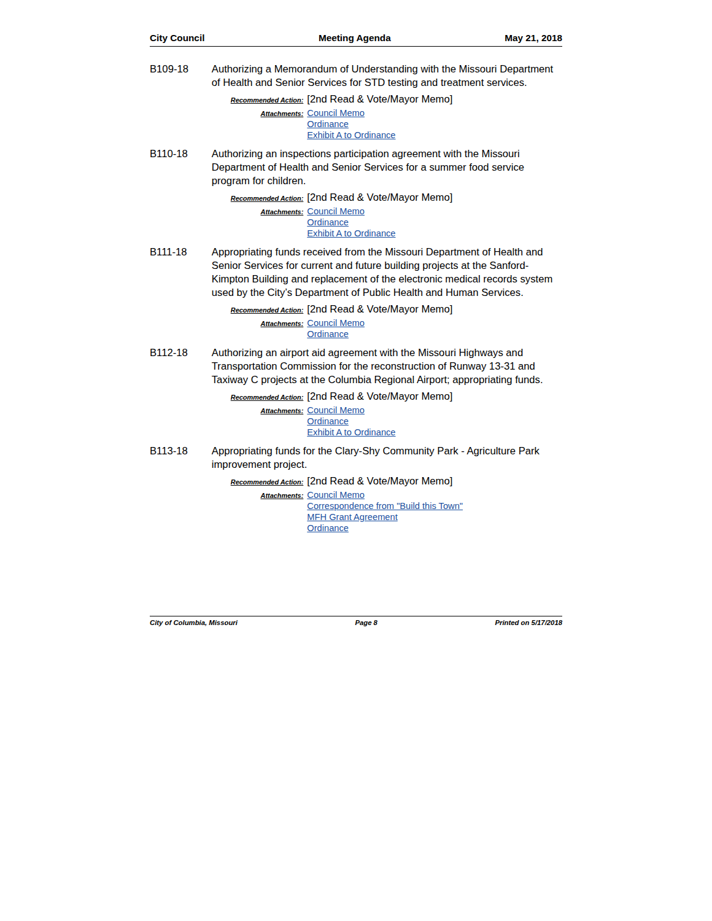City Council
Meeting Agenda
May 21, 2018
B109-18
Authorizing a Memorandum of Understanding with the Missouri Department of Health and Senior Services for STD testing and treatment services.
Recommended Action:
[2nd Read & Vote/Mayor Memo]
Attachments:
Council Memo
Ordinance
Exhibit A to Ordinance
B110-18
Authorizing an inspections participation agreement with the Missouri Department of Health and Senior Services for a summer food service program for children.
Recommended Action:
[2nd Read & Vote/Mayor Memo]
Attachments:
Council Memo
Ordinance
Exhibit A to Ordinance
B111-18
Appropriating funds received from the Missouri Department of Health and Senior Services for current and future building projects at the Sanford-Kimpton Building and replacement of the electronic medical records system used by the City’s Department of Public Health and Human Services.
Recommended Action:
[2nd Read & Vote/Mayor Memo]
Attachments:
Council Memo
Ordinance
B112-18
Authorizing an airport aid agreement with the Missouri Highways and Transportation Commission for the reconstruction of Runway 13-31 and Taxiway C projects at the Columbia Regional Airport; appropriating funds.
Recommended Action:
[2nd Read & Vote/Mayor Memo]
Attachments:
Council Memo
Ordinance
Exhibit A to Ordinance
B113-18
Appropriating funds for the Clary-Shy Community Park - Agriculture Park improvement project.
Recommended Action:
[2nd Read & Vote/Mayor Memo]
Attachments:
Council Memo
Correspondence from "Build this Town"
MFH Grant Agreement
Ordinance
City of Columbia, Missouri
Page 8
Printed on 5/17/2018